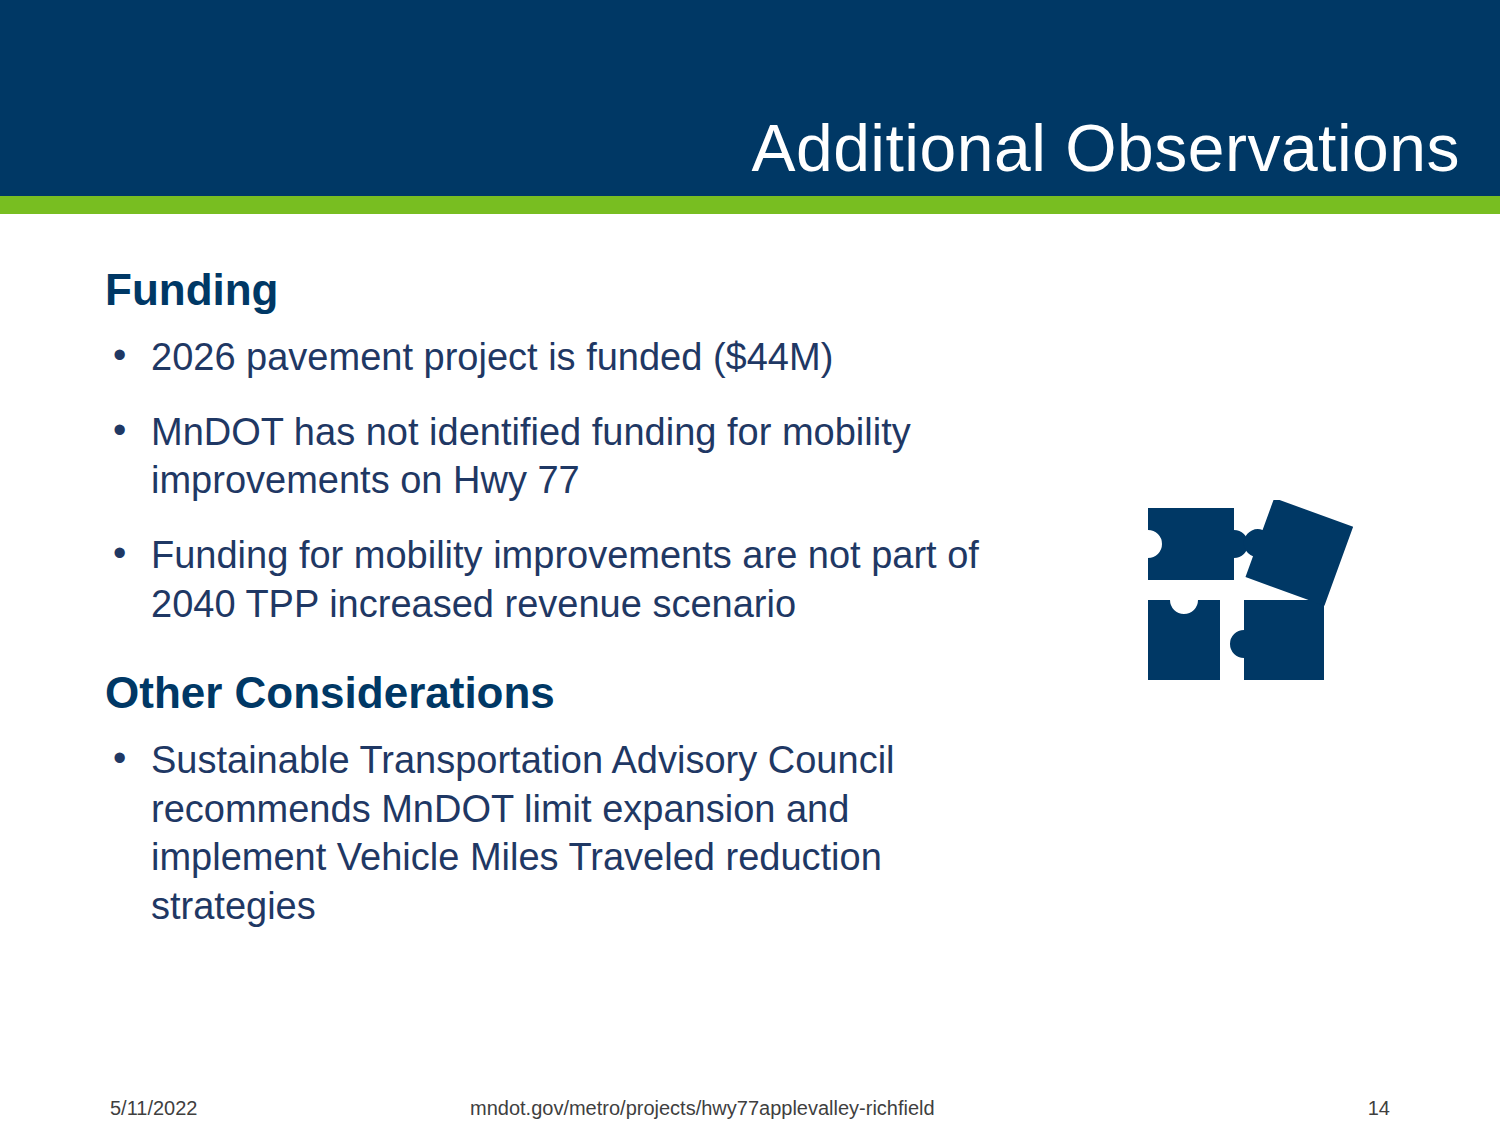Additional Observations
Funding
2026 pavement project is funded ($44M)
MnDOT has not identified funding for mobility improvements on Hwy 77
Funding for mobility improvements are not part of 2040 TPP increased revenue scenario
Other Considerations
Sustainable Transportation Advisory Council recommends MnDOT limit expansion and implement Vehicle Miles Traveled reduction strategies
5/11/2022 mndot.gov/metro/projects/hwy77applevalley-richfield 14